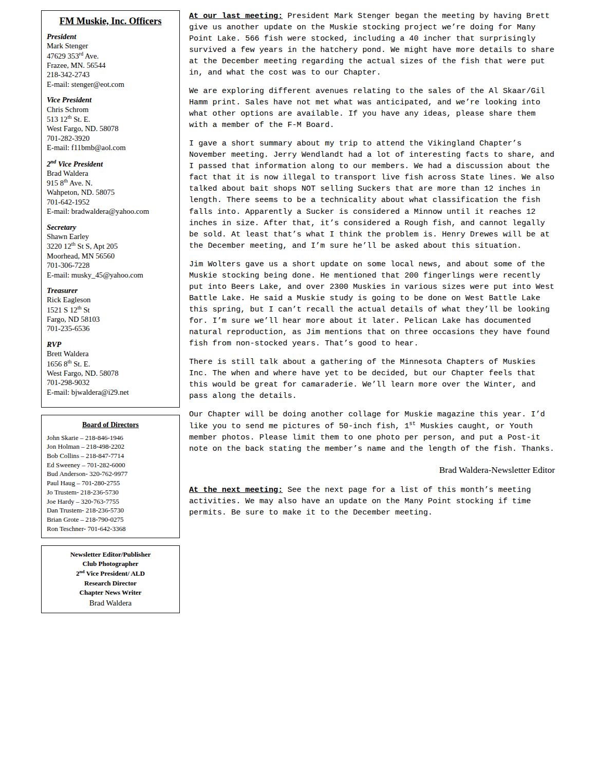FM Muskie, Inc. Officers
President Mark Stenger
47629 353rd Ave.
Frazee, MN. 56544
218-342-2743
E-mail: stenger@eot.com
Vice President Chris Schrom
513 12th St. E.
West Fargo, ND. 58078
701-282-3920
E-mail: f11bmb@aol.com
2nd Vice President Brad Waldera
915 8th Ave. N.
Wahpeton, ND. 58075
701-642-1952
E-mail: bradwaldera@yahoo.com
Secretary Shawn Earley
3220 12th St S, Apt 205
Moorhead, MN 56560
701-306-7228
E-mail: musky_45@yahoo.com
Treasurer Rick Eagleson
1521 S 12th St
Fargo, ND 58103
701-235-6536
RVP Brett Waldera
1656 8th St. E.
West Fargo, ND. 58078
701-298-9032
E-mail: bjwaldera@i29.net
Board of Directors
John Skarie – 218-846-1946
Jon Holman – 218-498-2202
Bob Collins – 218-847-7714
Ed Sweeney – 701-282-6000
Bud Anderson- 320-762-9977
Paul Haug – 701-280-2755
Jo Trustem- 218-236-5730
Joe Hardy – 320-763-7755
Dan Trustem- 218-236-5730
Brian Grote – 218-790-0275
Ron Teschner- 701-642-3368
Newsletter Editor/Publisher
Club Photographer
2nd Vice President/ ALD
Research Director
Chapter News Writer
Brad Waldera
At our last meeting: President Mark Stenger began the meeting by having Brett give us another update on the Muskie stocking project we’re doing for Many Point Lake. 566 fish were stocked, including a 40 incher that surprisingly survived a few years in the hatchery pond. We might have more details to share at the December meeting regarding the actual sizes of the fish that were put in, and what the cost was to our Chapter.
We are exploring different avenues relating to the sales of the Al Skaar/Gil Hamm print. Sales have not met what was anticipated, and we’re looking into what other options are available. If you have any ideas, please share them with a member of the F-M Board.
I gave a short summary about my trip to attend the Vikingland Chapter’s November meeting. Jerry Wendlandt had a lot of interesting facts to share, and I passed that information along to our members. We had a discussion about the fact that it is now illegal to transport live fish across State lines. We also talked about bait shops NOT selling Suckers that are more than 12 inches in length. There seems to be a technicality about what classification the fish falls into. Apparently a Sucker is considered a Minnow until it reaches 12 inches in size. After that, it’s considered a Rough fish, and cannot legally be sold. At least that’s what I think the problem is. Henry Drewes will be at the December meeting, and I’m sure he’ll be asked about this situation.
Jim Wolters gave us a short update on some local news, and about some of the Muskie stocking being done. He mentioned that 200 fingerlings were recently put into Beers Lake, and over 2300 Muskies in various sizes were put into West Battle Lake. He said a Muskie study is going to be done on West Battle Lake this spring, but I can’t recall the actual details of what they’ll be looking for. I’m sure we’ll hear more about it later. Pelican Lake has documented natural reproduction, as Jim mentions that on three occasions they have found fish from non-stocked years. That’s good to hear.
There is still talk about a gathering of the Minnesota Chapters of Muskies Inc. The when and where have yet to be decided, but our Chapter feels that this would be great for camaraderie. We’ll learn more over the Winter, and pass along the details.
Our Chapter will be doing another collage for Muskie magazine this year. I’d like you to send me pictures of 50-inch fish, 1st Muskies caught, or Youth member photos. Please limit them to one photo per person, and put a Post-it note on the back stating the member’s name and the length of the fish. Thanks.
Brad Waldera-Newsletter Editor
At the next meeting: See the next page for a list of this month’s meeting activities. We may also have an update on the Many Point stocking if time permits. Be sure to make it to the December meeting.